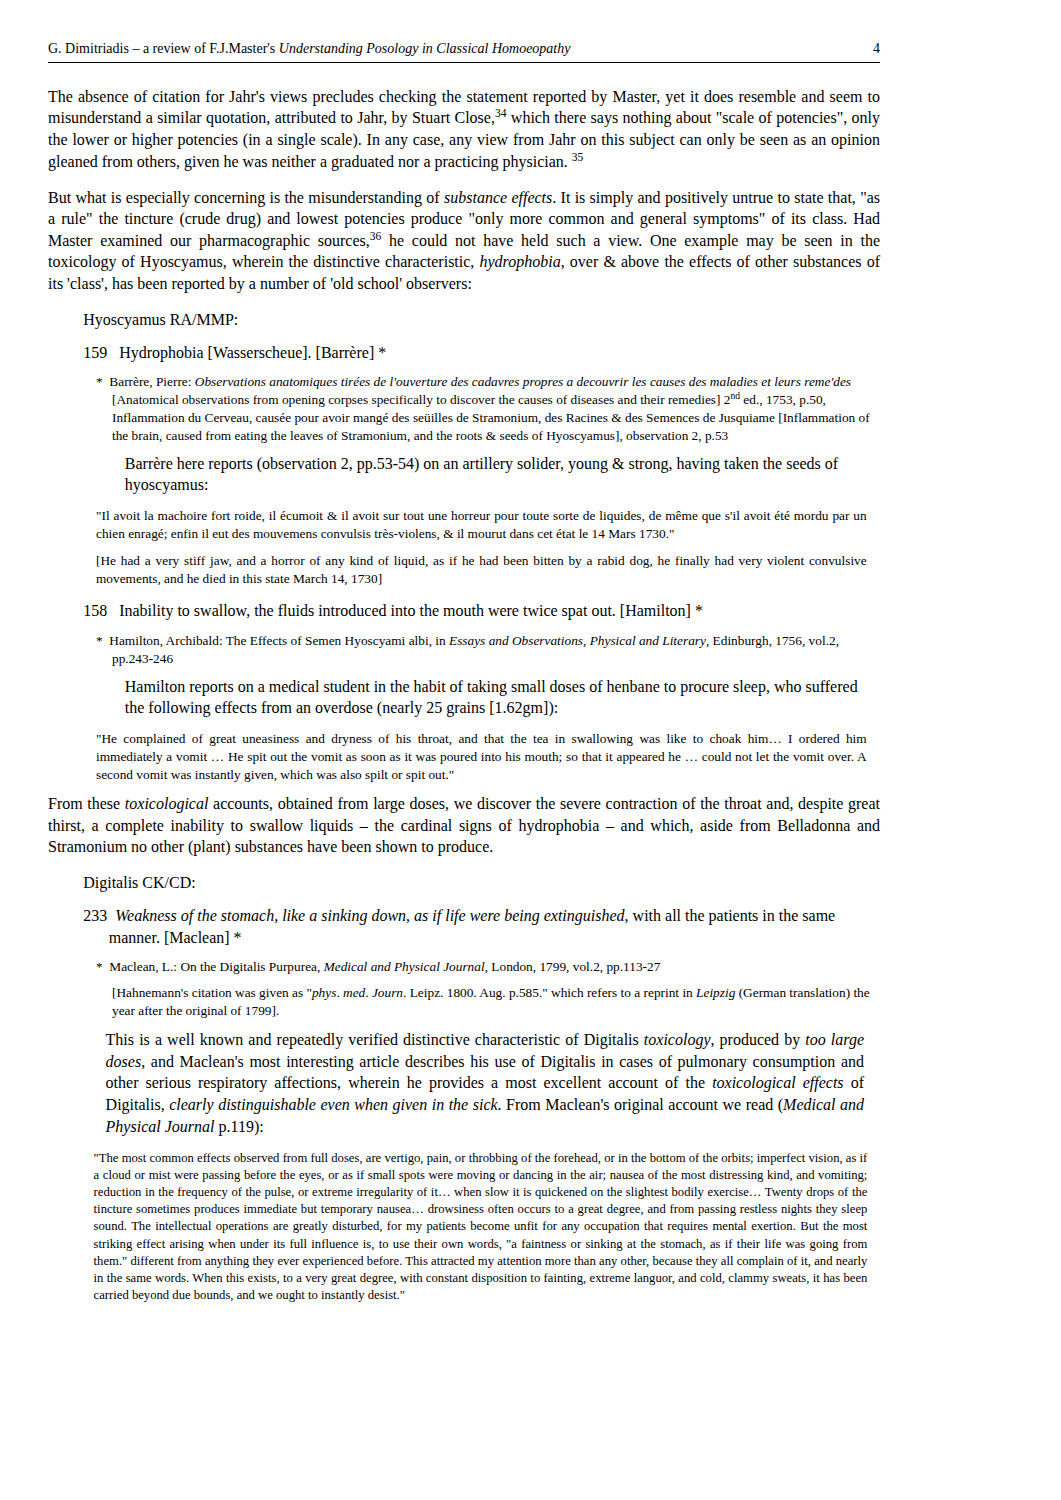G. Dimitriadis – a review of F.J.Master's Understanding Posology in Classical Homoeopathy
4
The absence of citation for Jahr's views precludes checking the statement reported by Master, yet it does resemble and seem to misunderstand a similar quotation, attributed to Jahr, by Stuart Close,34 which there says nothing about "scale of potencies", only the lower or higher potencies (in a single scale). In any case, any view from Jahr on this subject can only be seen as an opinion gleaned from others, given he was neither a graduated nor a practicing physician. 35
But what is especially concerning is the misunderstanding of substance effects. It is simply and positively untrue to state that, "as a rule" the tincture (crude drug) and lowest potencies produce "only more common and general symptoms" of its class. Had Master examined our pharmacographic sources,36 he could not have held such a view. One example may be seen in the toxicology of Hyoscyamus, wherein the distinctive characteristic, hydrophobia, over & above the effects of other substances of its 'class', has been reported by a number of 'old school' observers:
Hyoscyamus RA/MMP:
159 Hydrophobia [Wasserscheue]. [Barrère] *
* Barrère, Pierre: Observations anatomiques tirées de l'ouverture des cadavres propres a decouvrir les causes des maladies et leurs reme'des [Anatomical observations from opening corpses specifically to discover the causes of diseases and their remedies] 2nd ed., 1753, p.50, Inflammation du Cerveau, causée pour avoir mangé des seüilles de Stramonium, des Racines & des Semences de Jusquiame [Inflammation of the brain, caused from eating the leaves of Stramonium, and the roots & seeds of Hyoscyamus], observation 2, p.53
Barrère here reports (observation 2, pp.53-54) on an artillery solider, young & strong, having taken the seeds of hyoscyamus:
"Il avoit la machoire fort roide, il écumoit & il avoit sur tout une horreur pour toute sorte de liquides, de même que s'il avoit été mordu par un chien enragé; enfin il eut des mouvemens convulsis très-violens, & il mourut dans cet état le 14 Mars 1730."
[He had a very stiff jaw, and a horror of any kind of liquid, as if he had been bitten by a rabid dog, he finally had very violent convulsive movements, and he died in this state March 14, 1730]
158 Inability to swallow, the fluids introduced into the mouth were twice spat out. [Hamilton] *
* Hamilton, Archibald: The Effects of Semen Hyoscyami albi, in Essays and Observations, Physical and Literary, Edinburgh, 1756, vol.2, pp.243-246
Hamilton reports on a medical student in the habit of taking small doses of henbane to procure sleep, who suffered the following effects from an overdose (nearly 25 grains [1.62gm]):
"He complained of great uneasiness and dryness of his throat, and that the tea in swallowing was like to choak him… I ordered him immediately a vomit … He spit out the vomit as soon as it was poured into his mouth; so that it appeared he … could not let the vomit over. A second vomit was instantly given, which was also spilt or spit out."
From these toxicological accounts, obtained from large doses, we discover the severe contraction of the throat and, despite great thirst, a complete inability to swallow liquids – the cardinal signs of hydrophobia – and which, aside from Belladonna and Stramonium no other (plant) substances have been shown to produce.
Digitalis CK/CD:
233 Weakness of the stomach, like a sinking down, as if life were being extinguished, with all the patients in the same manner. [Maclean] *
* Maclean, L.: On the Digitalis Purpurea, Medical and Physical Journal, London, 1799, vol.2, pp.113-27
[Hahnemann's citation was given as "phys. med. Journ. Leipz. 1800. Aug. p.585." which refers to a reprint in Leipzig (German translation) the year after the original of 1799].
This is a well known and repeatedly verified distinctive characteristic of Digitalis toxicology, produced by too large doses, and Maclean's most interesting article describes his use of Digitalis in cases of pulmonary consumption and other serious respiratory affections, wherein he provides a most excellent account of the toxicological effects of Digitalis, clearly distinguishable even when given in the sick. From Maclean's original account we read (Medical and Physical Journal p.119):
"The most common effects observed from full doses, are vertigo, pain, or throbbing of the forehead, or in the bottom of the orbits; imperfect vision, as if a cloud or mist were passing before the eyes, or as if small spots were moving or dancing in the air; nausea of the most distressing kind, and vomiting; reduction in the frequency of the pulse, or extreme irregularity of it… when slow it is quickened on the slightest bodily exercise… Twenty drops of the tincture sometimes produces immediate but temporary nausea… drowsiness often occurs to a great degree, and from passing restless nights they sleep sound. The intellectual operations are greatly disturbed, for my patients become unfit for any occupation that requires mental exertion. But the most striking effect arising when under its full influence is, to use their own words, "a faintness or sinking at the stomach, as if their life was going from them." different from anything they ever experienced before. This attracted my attention more than any other, because they all complain of it, and nearly in the same words. When this exists, to a very great degree, with constant disposition to fainting, extreme languor, and cold, clammy sweats, it has been carried beyond due bounds, and we ought to instantly desist."